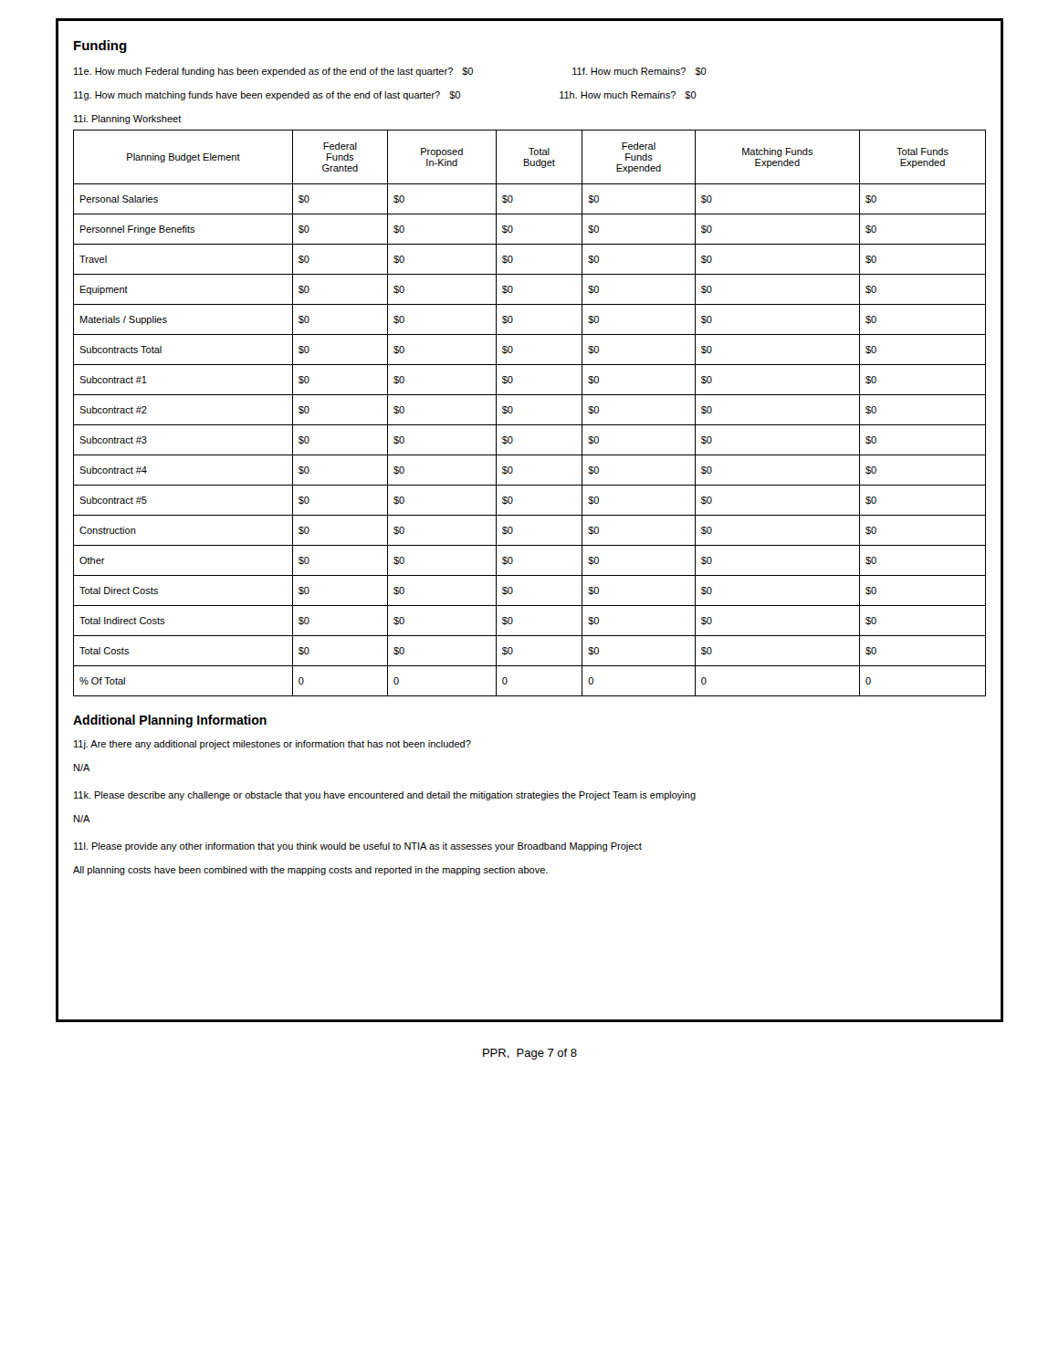Funding
11e. How much Federal funding has been expended as of the end of the last quarter? $0 11f. How much Remains? $0
11g. How much matching funds have been expended as of the end of last quarter? $0 11h. How much Remains? $0
11i. Planning Worksheet
| Planning Budget Element | Federal Funds Granted | Proposed In-Kind | Total Budget | Federal Funds Expended | Matching Funds Expended | Total Funds Expended |
| --- | --- | --- | --- | --- | --- | --- |
| Personal Salaries | $0 | $0 | $0 | $0 | $0 | $0 |
| Personnel Fringe Benefits | $0 | $0 | $0 | $0 | $0 | $0 |
| Travel | $0 | $0 | $0 | $0 | $0 | $0 |
| Equipment | $0 | $0 | $0 | $0 | $0 | $0 |
| Materials / Supplies | $0 | $0 | $0 | $0 | $0 | $0 |
| Subcontracts Total | $0 | $0 | $0 | $0 | $0 | $0 |
| Subcontract #1 | $0 | $0 | $0 | $0 | $0 | $0 |
| Subcontract #2 | $0 | $0 | $0 | $0 | $0 | $0 |
| Subcontract #3 | $0 | $0 | $0 | $0 | $0 | $0 |
| Subcontract #4 | $0 | $0 | $0 | $0 | $0 | $0 |
| Subcontract #5 | $0 | $0 | $0 | $0 | $0 | $0 |
| Construction | $0 | $0 | $0 | $0 | $0 | $0 |
| Other | $0 | $0 | $0 | $0 | $0 | $0 |
| Total Direct Costs | $0 | $0 | $0 | $0 | $0 | $0 |
| Total Indirect Costs | $0 | $0 | $0 | $0 | $0 | $0 |
| Total Costs | $0 | $0 | $0 | $0 | $0 | $0 |
| % Of Total | 0 | 0 | 0 | 0 | 0 | 0 |
Additional Planning Information
11j. Are there any additional project milestones or information that has not been included?
N/A
11k. Please describe any challenge or obstacle that you have encountered and detail the mitigation strategies the Project Team is employing
N/A
11l. Please provide any other information that you think would be useful to NTIA as it assesses your Broadband Mapping Project
All planning costs have been combined with the mapping costs and reported in the mapping section above.
PPR, Page 7 of 8